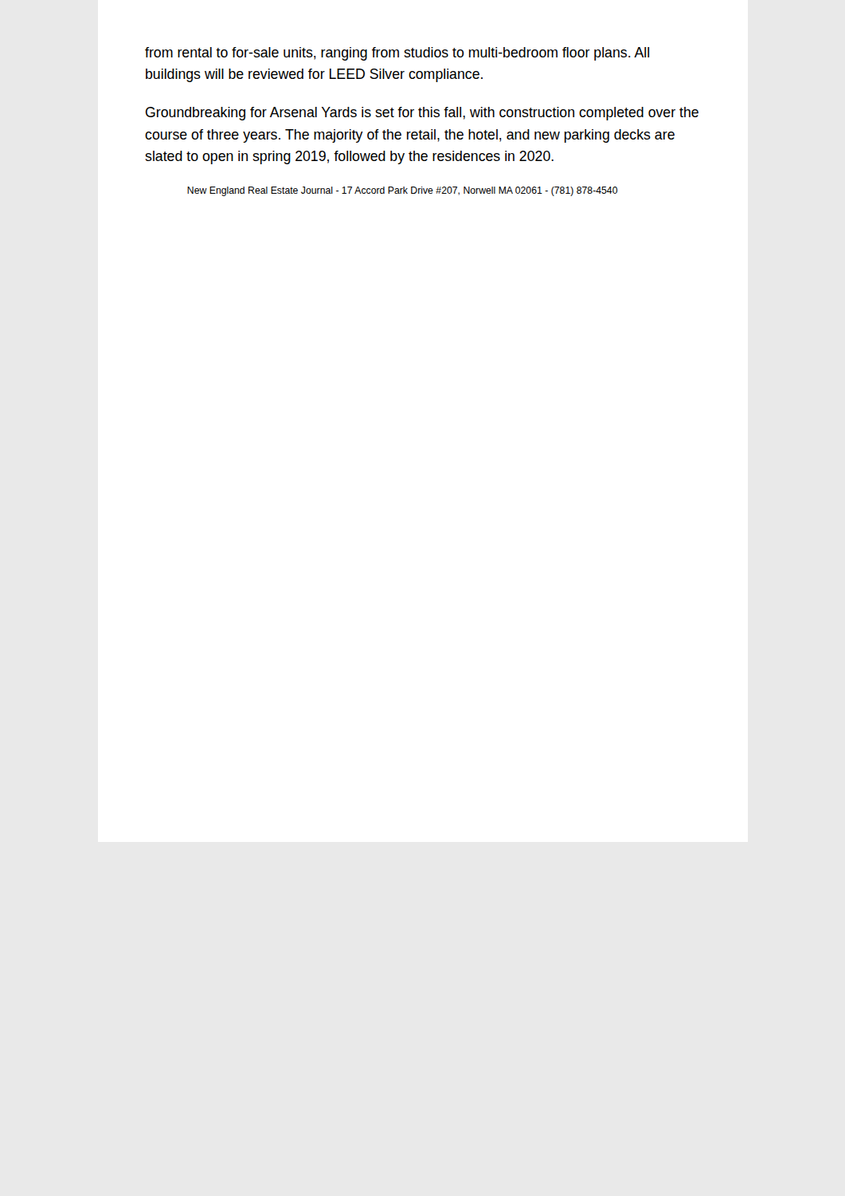from rental to for-sale units, ranging from studios to multi-bedroom floor plans. All buildings will be reviewed for LEED Silver compliance.
Groundbreaking for Arsenal Yards is set for this fall, with construction completed over the course of three years. The majority of the retail, the hotel, and new parking decks are slated to open in spring 2019, followed by the residences in 2020.
New England Real Estate Journal - 17 Accord Park Drive #207, Norwell MA 02061 - (781) 878-4540